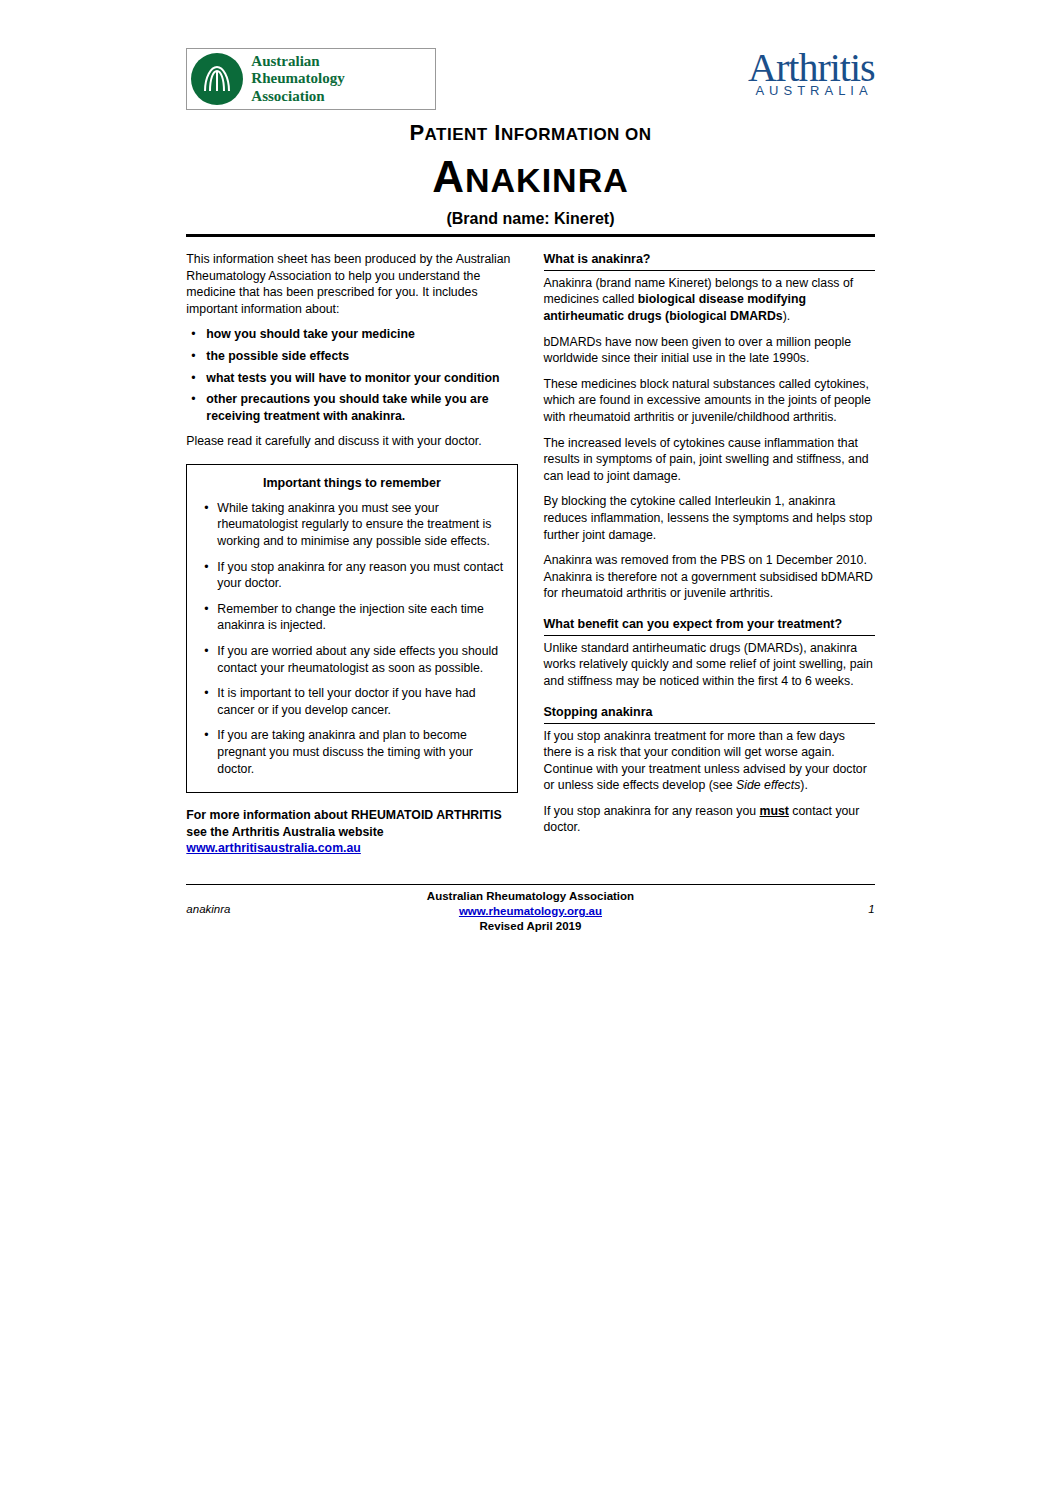Australian
Rheumatology
Association
Arthritis
AUSTRALIA
PATIENT INFORMATION ON
ANAKINRA
(Brand name: Kineret)
This information sheet has been produced by the Australian Rheumatology Association to help you understand the medicine that has been prescribed for you. It includes important information about:
how you should take your medicine
the possible side effects
what tests you will have to monitor your condition
other precautions you should take while you are receiving treatment with anakinra.
Please read it carefully and discuss it with your doctor.
Important things to remember
While taking anakinra you must see your rheumatologist regularly to ensure the treatment is working and to minimise any possible side effects.
If you stop anakinra for any reason you must contact your doctor.
Remember to change the injection site each time anakinra is injected.
If you are worried about any side effects you should contact your rheumatologist as soon as possible.
It is important to tell your doctor if you have had cancer or if you develop cancer.
If you are taking anakinra and plan to become pregnant you must discuss the timing with your doctor.
For more information about RHEUMATOID ARTHRITIS see the Arthritis Australia website www.arthritisaustralia.com.au
What is anakinra?
Anakinra (brand name Kineret) belongs to a new class of medicines called biological disease modifying antirheumatic drugs (biological DMARDs).
bDMARDs have now been given to over a million people worldwide since their initial use in the late 1990s.
These medicines block natural substances called cytokines, which are found in excessive amounts in the joints of people with rheumatoid arthritis or juvenile/childhood arthritis.
The increased levels of cytokines cause inflammation that results in symptoms of pain, joint swelling and stiffness, and can lead to joint damage.
By blocking the cytokine called Interleukin 1, anakinra reduces inflammation, lessens the symptoms and helps stop further joint damage.
Anakinra was removed from the PBS on 1 December 2010. Anakinra is therefore not a government subsidised bDMARD for rheumatoid arthritis or juvenile arthritis.
What benefit can you expect from your treatment?
Unlike standard antirheumatic drugs (DMARDs), anakinra works relatively quickly and some relief of joint swelling, pain and stiffness may be noticed within the first 4 to 6 weeks.
Stopping anakinra
If you stop anakinra treatment for more than a few days there is a risk that your condition will get worse again. Continue with your treatment unless advised by your doctor or unless side effects develop (see Side effects).
If you stop anakinra for any reason you must contact your doctor.
anakinra
Australian Rheumatology Association
www.rheumatology.org.au
Revised April 2019
1